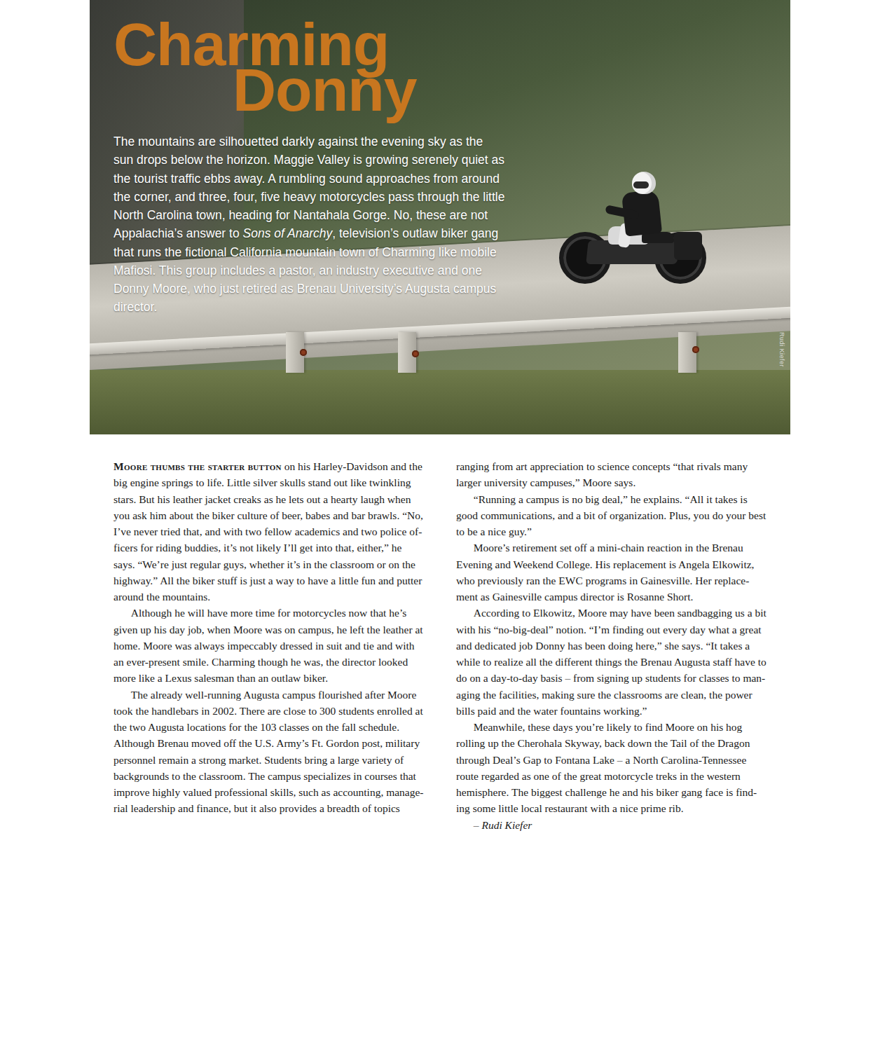Charming Donny
The mountains are silhouetted darkly against the evening sky as the sun drops below the horizon. Maggie Valley is growing serenely quiet as the tourist traffic ebbs away. A rumbling sound approaches from around the corner, and three, four, five heavy motorcycles pass through the little North Carolina town, heading for Nantahala Gorge. No, these are not Appalachia’s answer to Sons of Anarchy, television’s outlaw biker gang that runs the fictional California mountain town of Charming like mobile Mafiosi. This group includes a pastor, an industry executive and one Donny Moore, who just retired as Brenau University’s Augusta campus director.
Rudi Kiefer
Moore thumbs the starter button on his Harley-Davidson and the big engine springs to life. Little silver skulls stand out like twinkling stars. But his leather jacket creaks as he lets out a hearty laugh when you ask him about the biker culture of beer, babes and bar brawls. “No, I’ve never tried that, and with two fellow academics and two police officers for riding buddies, it’s not likely I’ll get into that, either,” he says. “We’re just regular guys, whether it’s in the classroom or on the highway.” All the biker stuff is just a way to have a little fun and putter around the mountains.
Although he will have more time for motorcycles now that he’s given up his day job, when Moore was on campus, he left the leather at home. Moore was always impeccably dressed in suit and tie and with an ever-present smile. Charming though he was, the director looked more like a Lexus salesman than an outlaw biker.
The already well-running Augusta campus flourished after Moore took the handlebars in 2002. There are close to 300 students enrolled at the two Augusta locations for the 103 classes on the fall schedule. Although Brenau moved off the U.S. Army’s Ft. Gordon post, military personnel remain a strong market. Students bring a large variety of backgrounds to the classroom. The campus specializes in courses that improve highly valued professional skills, such as accounting, managerial leadership and finance, but it also provides a breadth of topics ranging from art appreciation to science concepts “that rivals many larger university campuses,” Moore says.
“Running a campus is no big deal,” he explains. “All it takes is good communications, and a bit of organization. Plus, you do your best to be a nice guy.”
Moore’s retirement set off a mini-chain reaction in the Brenau Evening and Weekend College. His replacement is Angela Elkowitz, who previously ran the EWC programs in Gainesville. Her replacement as Gainesville campus director is Rosanne Short.
According to Elkowitz, Moore may have been sandbagging us a bit with his “no-big-deal” notion. “I’m finding out every day what a great and dedicated job Donny has been doing here,” she says. “It takes a while to realize all the different things the Brenau Augusta staff have to do on a day-to-day basis – from signing up students for classes to managing the facilities, making sure the classrooms are clean, the power bills paid and the water fountains working.”
Meanwhile, these days you’re likely to find Moore on his hog rolling up the Cherohala Skyway, back down the Tail of the Dragon through Deal’s Gap to Fontana Lake – a North Carolina-Tennessee route regarded as one of the great motorcycle treks in the western hemisphere. The biggest challenge he and his biker gang face is finding some little local restaurant with a nice prime rib.
– Rudi Kiefer